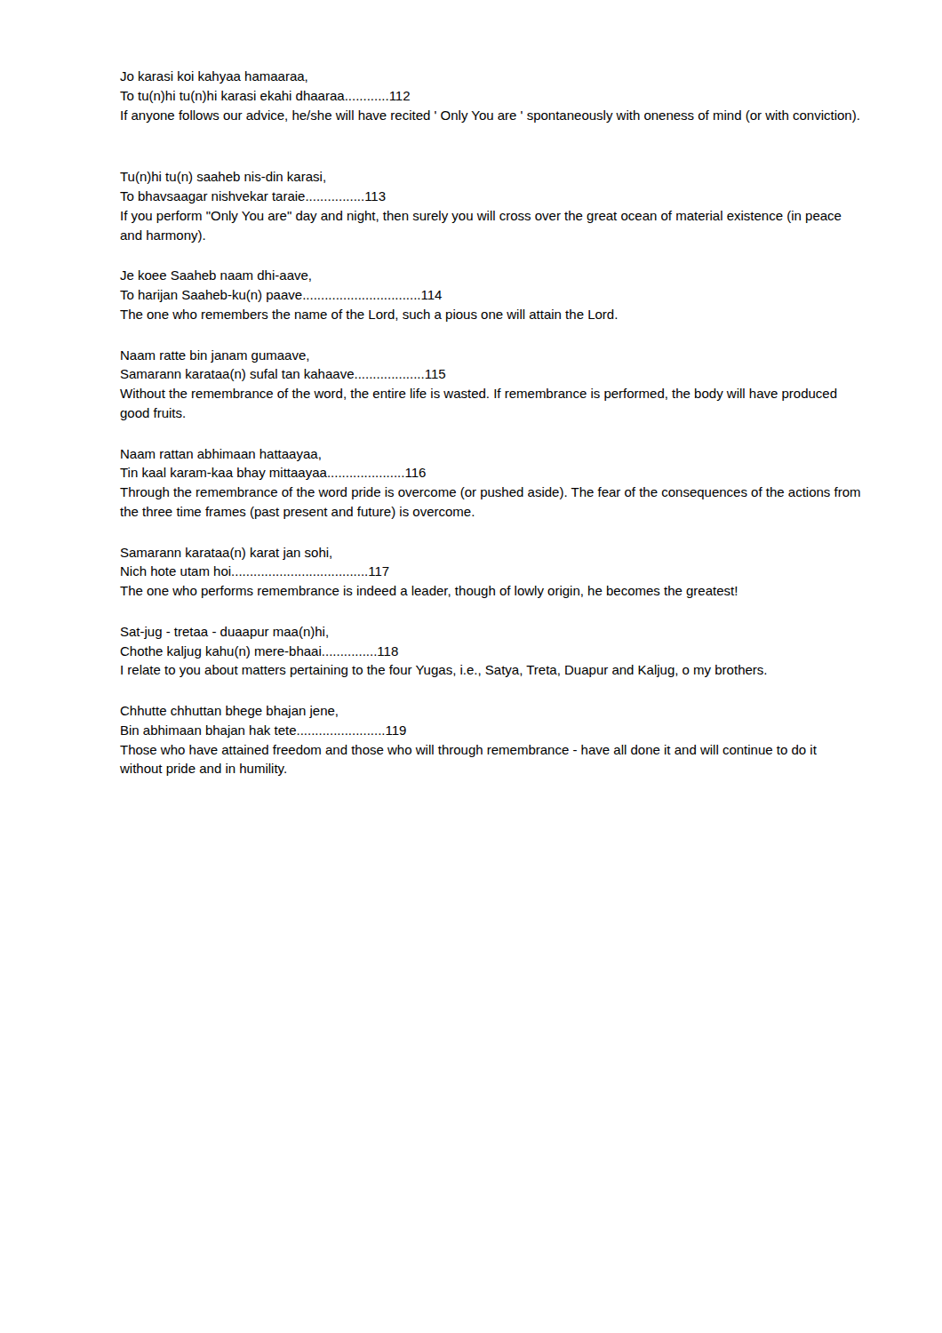Jo karasi koi kahyaa hamaaraa,
To tu(n)hi tu(n)hi karasi ekahi dhaaraa............112
If anyone follows our advice, he/she will have recited ' Only You are ' spontaneously with oneness of mind (or with conviction).
Tu(n)hi tu(n) saaheb nis-din karasi,
To bhavsaagar nishvekar taraie................113
If you perform "Only You are" day and night, then surely you will cross over the great ocean of material existence (in peace and harmony).
Je koee Saaheb naam dhi-aave,
To harijan Saaheb-ku(n) paave................................114
The one who remembers the name of the Lord, such a pious one will attain the Lord.
Naam ratte bin janam gumaave,
Samarann karataa(n) sufal tan kahaave...................115
Without the remembrance of the word, the entire life is wasted. If remembrance is performed, the body will have produced good fruits.
Naam rattan abhimaan hattaayaa,
Tin kaal karam-kaa bhay mittaayaa.....................116
Through the remembrance of the word pride is overcome (or pushed aside). The fear of the consequences of the actions from the three time frames (past present and future) is overcome.
Samarann karataa(n) karat jan sohi,
Nich hote utam hoi.....................................117
The one who performs remembrance is indeed a leader, though of lowly origin, he becomes the greatest!
Sat-jug - tretaa - duaapur maa(n)hi,
Chothe kaljug kahu(n) mere-bhaai...............118
I relate to you about matters pertaining to the four Yugas, i.e., Satya, Treta, Duapur and Kaljug, o my brothers.
Chhutte chhuttan bhege bhajan jene,
Bin abhimaan bhajan hak tete........................119
Those who have attained freedom and those who will through remembrance - have all done it and will continue to do it without pride and in humility.